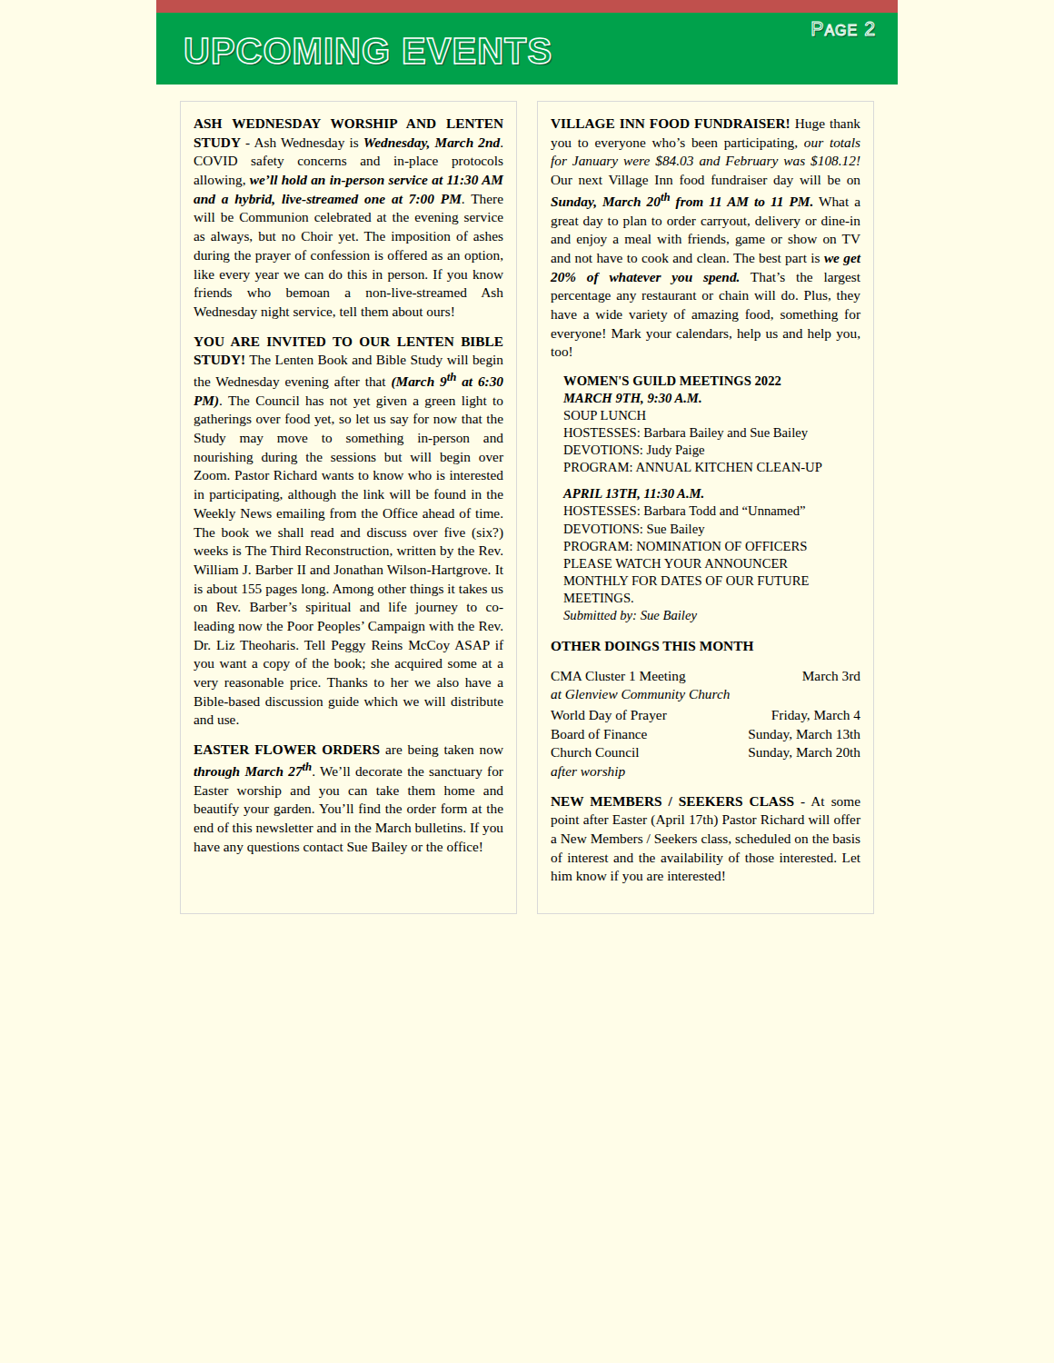PAGE 2
UPCOMING EVENTS
ASH WEDNESDAY WORSHIP AND LENTEN STUDY - Ash Wednesday is Wednesday, March 2nd. COVID safety concerns and in-place protocols allowing, we’ll hold an in-person service at 11:30 AM and a hybrid, live-streamed one at 7:00 PM. There will be Communion celebrated at the evening service as always, but no Choir yet. The imposition of ashes during the prayer of confession is offered as an option, like every year we can do this in person. If you know friends who bemoan a non-live-streamed Ash Wednesday night service, tell them about ours!
YOU ARE INVITED TO OUR LENTEN BIBLE STUDY! The Lenten Book and Bible Study will begin the Wednesday evening after that (March 9th at 6:30 PM). The Council has not yet given a green light to gatherings over food yet, so let us say for now that the Study may move to something in-person and nourishing during the sessions but will begin over Zoom. Pastor Richard wants to know who is interested in participating, although the link will be found in the Weekly News emailing from the Office ahead of time. The book we shall read and discuss over five (six?) weeks is The Third Reconstruction, written by the Rev. William J. Barber II and Jonathan Wilson-Hartgrove. It is about 155 pages long. Among other things it takes us on Rev. Barber’s spiritual and life journey to co-leading now the Poor Peoples’ Campaign with the Rev. Dr. Liz Theoharis. Tell Peggy Reins McCoy ASAP if you want a copy of the book; she acquired some at a very reasonable price. Thanks to her we also have a Bible-based discussion guide which we will distribute and use.
EASTER FLOWER ORDERS are being taken now through March 27th. We’ll decorate the sanctuary for Easter worship and you can take them home and beautify your garden. You’ll find the order form at the end of this newsletter and in the March bulletins. If you have any questions contact Sue Bailey or the office!
VILLAGE INN FOOD FUNDRAISER! Huge thank you to everyone who’s been participating, our totals for January were $84.03 and February was $108.12! Our next Village Inn food fundraiser day will be on Sunday, March 20th from 11 AM to 11 PM. What a great day to plan to order carryout, delivery or dine-in and enjoy a meal with friends, game or show on TV and not have to cook and clean. The best part is we get 20% of whatever you spend. That’s the largest percentage any restaurant or chain will do. Plus, they have a wide variety of amazing food, something for everyone! Mark your calendars, help us and help you, too!
WOMEN'S GUILD MEETINGS 2022
MARCH 9TH, 9:30 A.M.
SOUP LUNCH
HOSTESSES: Barbara Bailey and Sue Bailey
DEVOTIONS: Judy Paige
PROGRAM: ANNUAL KITCHEN CLEAN-UP
APRIL 13TH, 11:30 A.M.
HOSTESSES: Barbara Todd and “Unnamed”
DEVOTIONS: Sue Bailey
PROGRAM: NOMINATION OF OFFICERS
PLEASE WATCH YOUR ANNOUNCER
MONTHLY FOR DATES OF OUR FUTURE
MEETINGS.
Submitted by: Sue Bailey
OTHER DOINGS THIS MONTH
CMA Cluster 1 Meeting March 3rd
at Glenview Community Church
World Day of Prayer Friday, March 4
Board of Finance Sunday, March 13th
Church Council Sunday, March 20th
after worship
NEW MEMBERS / SEEKERS CLASS - At some point after Easter (April 17th) Pastor Richard will offer a New Members / Seekers class, scheduled on the basis of interest and the availability of those interested. Let him know if you are interested!